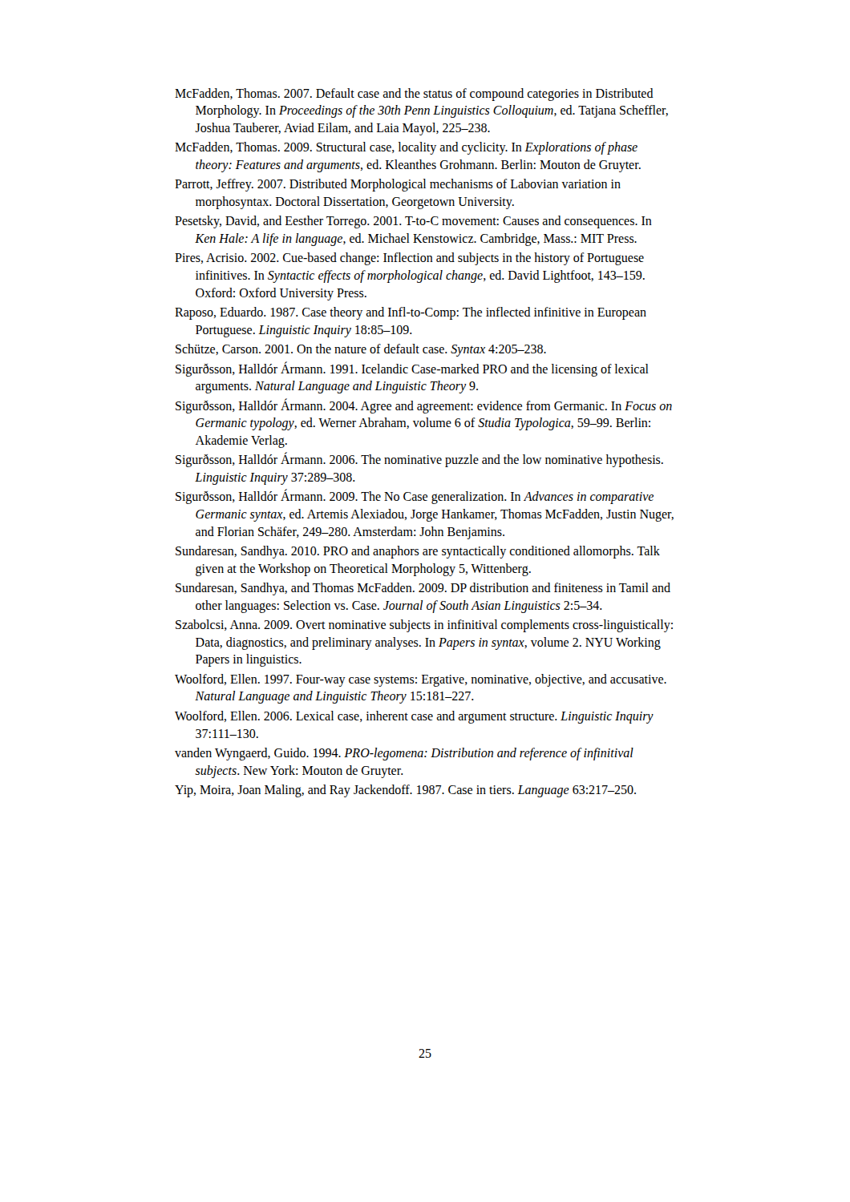McFadden, Thomas. 2007. Default case and the status of compound categories in Distributed Morphology. In Proceedings of the 30th Penn Linguistics Colloquium, ed. Tatjana Scheffler, Joshua Tauberer, Aviad Eilam, and Laia Mayol, 225–238.
McFadden, Thomas. 2009. Structural case, locality and cyclicity. In Explorations of phase theory: Features and arguments, ed. Kleanthes Grohmann. Berlin: Mouton de Gruyter.
Parrott, Jeffrey. 2007. Distributed Morphological mechanisms of Labovian variation in morphosyntax. Doctoral Dissertation, Georgetown University.
Pesetsky, David, and Eesther Torrego. 2001. T-to-C movement: Causes and consequences. In Ken Hale: A life in language, ed. Michael Kenstowicz. Cambridge, Mass.: MIT Press.
Pires, Acrisio. 2002. Cue-based change: Inflection and subjects in the history of Portuguese infinitives. In Syntactic effects of morphological change, ed. David Lightfoot, 143–159. Oxford: Oxford University Press.
Raposo, Eduardo. 1987. Case theory and Infl-to-Comp: The inflected infinitive in European Portuguese. Linguistic Inquiry 18:85–109.
Schütze, Carson. 2001. On the nature of default case. Syntax 4:205–238.
Sigurðsson, Halldór Ármann. 1991. Icelandic Case-marked PRO and the licensing of lexical arguments. Natural Language and Linguistic Theory 9.
Sigurðsson, Halldór Ármann. 2004. Agree and agreement: evidence from Germanic. In Focus on Germanic typology, ed. Werner Abraham, volume 6 of Studia Typologica, 59–99. Berlin: Akademie Verlag.
Sigurðsson, Halldór Ármann. 2006. The nominative puzzle and the low nominative hypothesis. Linguistic Inquiry 37:289–308.
Sigurðsson, Halldór Ármann. 2009. The No Case generalization. In Advances in comparative Germanic syntax, ed. Artemis Alexiadou, Jorge Hankamer, Thomas McFadden, Justin Nuger, and Florian Schäfer, 249–280. Amsterdam: John Benjamins.
Sundaresan, Sandhya. 2010. PRO and anaphors are syntactically conditioned allomorphs. Talk given at the Workshop on Theoretical Morphology 5, Wittenberg.
Sundaresan, Sandhya, and Thomas McFadden. 2009. DP distribution and finiteness in Tamil and other languages: Selection vs. Case. Journal of South Asian Linguistics 2:5–34.
Szabolcsi, Anna. 2009. Overt nominative subjects in infinitival complements cross-linguistically: Data, diagnostics, and preliminary analyses. In Papers in syntax, volume 2. NYU Working Papers in linguistics.
Woolford, Ellen. 1997. Four-way case systems: Ergative, nominative, objective, and accusative. Natural Language and Linguistic Theory 15:181–227.
Woolford, Ellen. 2006. Lexical case, inherent case and argument structure. Linguistic Inquiry 37:111–130.
vanden Wyngaerd, Guido. 1994. PRO-legomena: Distribution and reference of infinitival subjects. New York: Mouton de Gruyter.
Yip, Moira, Joan Maling, and Ray Jackendoff. 1987. Case in tiers. Language 63:217–250.
25